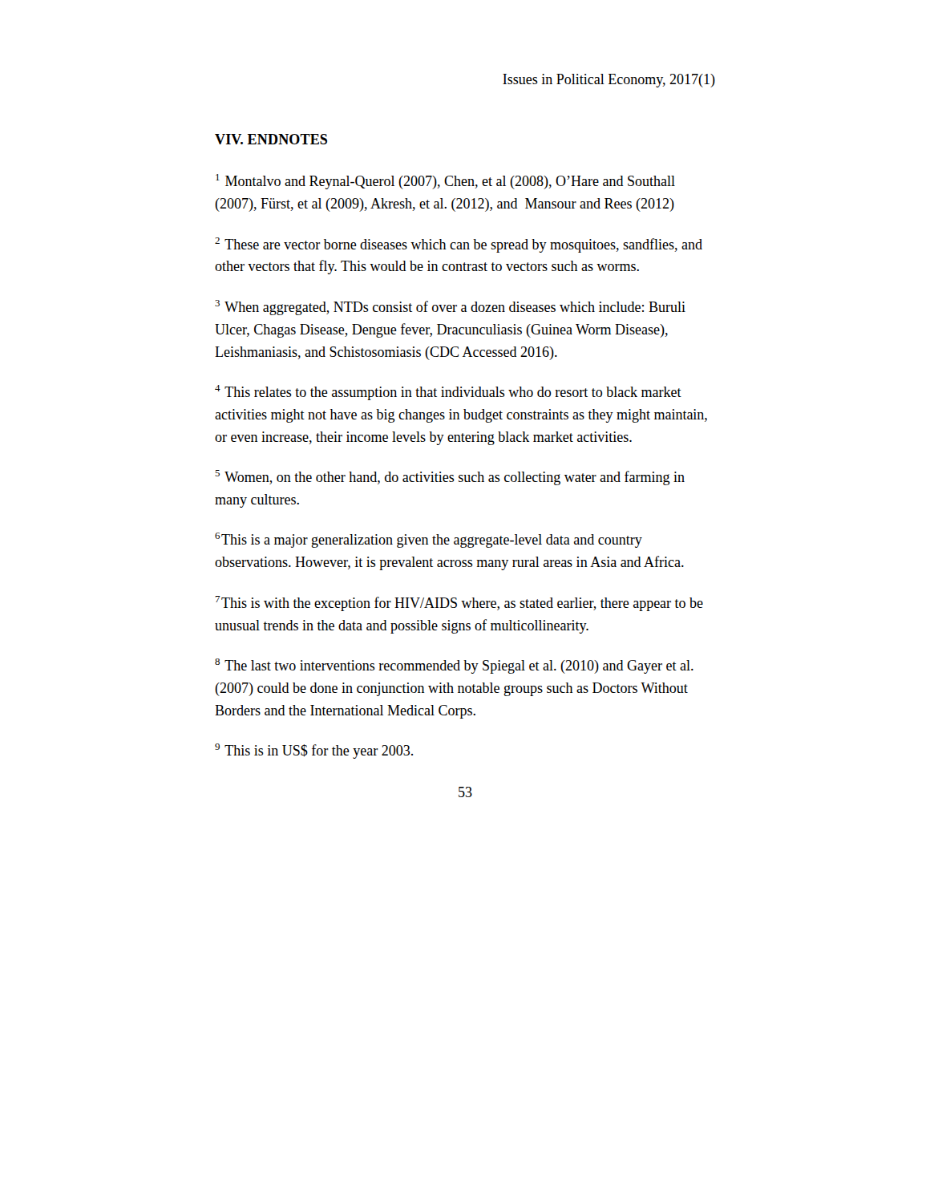Issues in Political Economy, 2017(1)
VIV. ENDNOTES
1 Montalvo and Reynal-Querol (2007), Chen, et al (2008), O’Hare and Southall (2007), Fürst, et al (2009), Akresh, et al. (2012), and Mansour and Rees (2012)
2 These are vector borne diseases which can be spread by mosquitoes, sandflies, and other vectors that fly. This would be in contrast to vectors such as worms.
3 When aggregated, NTDs consist of over a dozen diseases which include: Buruli Ulcer, Chagas Disease, Dengue fever, Dracunculiasis (Guinea Worm Disease), Leishmaniasis, and Schistosomiasis (CDC Accessed 2016).
4 This relates to the assumption in that individuals who do resort to black market activities might not have as big changes in budget constraints as they might maintain, or even increase, their income levels by entering black market activities.
5 Women, on the other hand, do activities such as collecting water and farming in many cultures.
6This is a major generalization given the aggregate-level data and country observations. However, it is prevalent across many rural areas in Asia and Africa.
7This is with the exception for HIV/AIDS where, as stated earlier, there appear to be unusual trends in the data and possible signs of multicollinearity.
8 The last two interventions recommended by Spiegal et al. (2010) and Gayer et al. (2007) could be done in conjunction with notable groups such as Doctors Without Borders and the International Medical Corps.
9 This is in US$ for the year 2003.
53